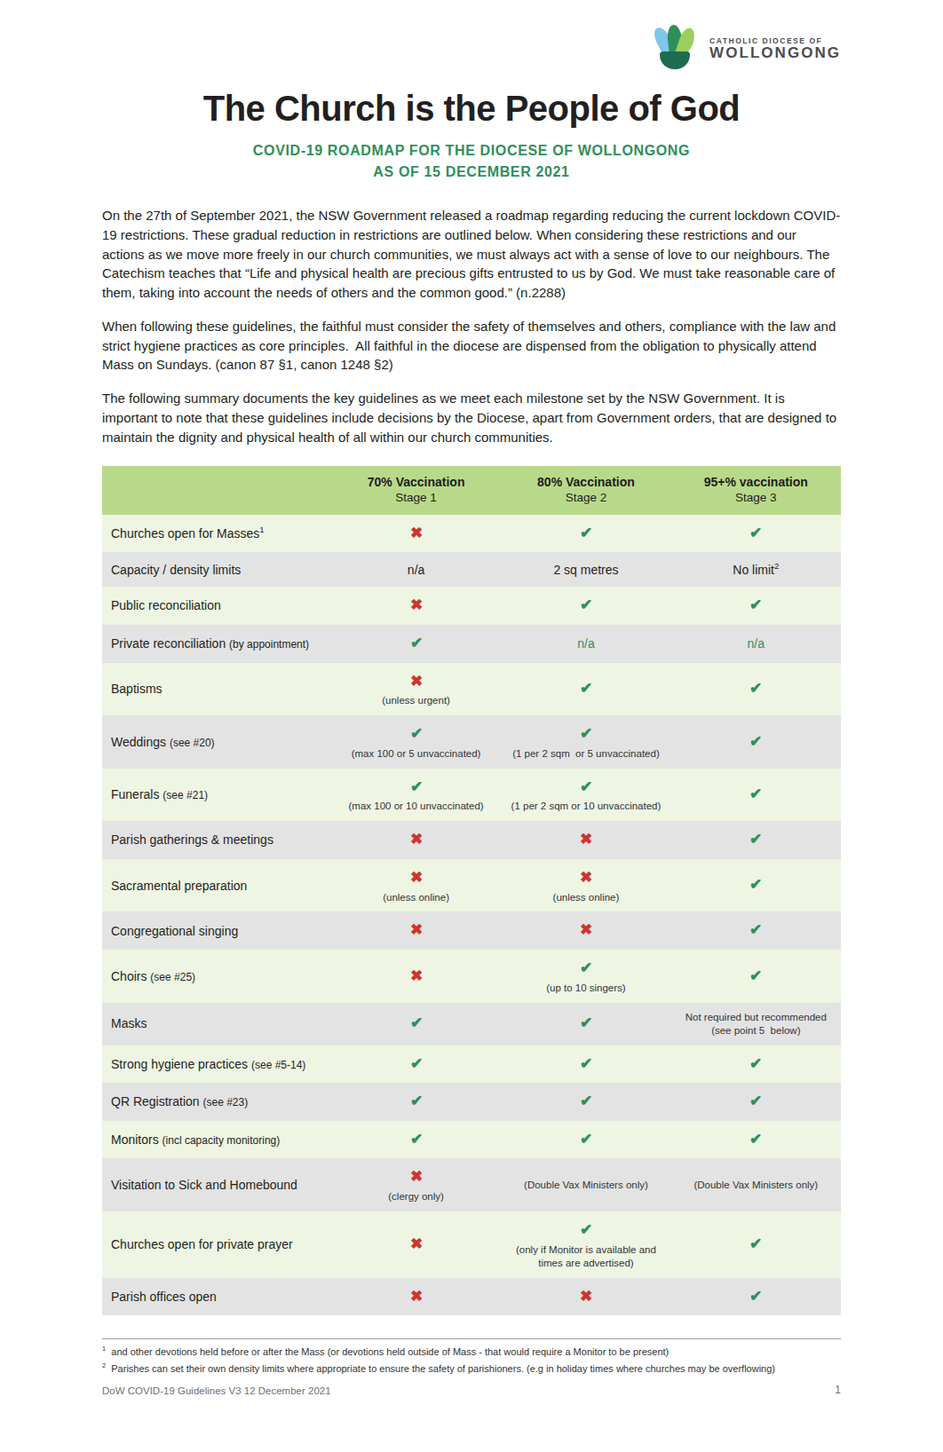Catholic Diocese of
Wollongong
The Church is the People of God
COVID-19 ROADMAP FOR THE DIOCESE OF WOLLONGONG
AS OF 15 DECEMBER 2021
On the 27th of September 2021, the NSW Government released a roadmap regarding reducing the current lockdown COVID-19 restrictions. These gradual reduction in restrictions are outlined below. When considering these restrictions and our actions as we move more freely in our church communities, we must always act with a sense of love to our neighbours. The Catechism teaches that “Life and physical health are precious gifts entrusted to us by God. We must take reasonable care of them, taking into account the needs of others and the common good.” (n.2288)
When following these guidelines, the faithful must consider the safety of themselves and others, compliance with the law and strict hygiene practices as core principles. All faithful in the diocese are dispensed from the obligation to physically attend Mass on Sundays. (canon 87 §1, canon 1248 §2)
The following summary documents the key guidelines as we meet each milestone set by the NSW Government. It is important to note that these guidelines include decisions by the Diocese, apart from Government orders, that are designed to maintain the dignity and physical health of all within our church communities.
| | 70% Vaccination Stage 1 | 80% Vaccination Stage 2 | 95+% vaccination Stage 3 |
| --- | --- | --- | --- |
| Churches open for Masses 1 | ✖ | ✔ | ✔ |
| Capacity / density limits | n/a | 2 sq metres | No limit 2 |
| Public reconciliation | ✖ | ✔ | ✔ |
| Private reconciliation (by appointment) | ✔ | n/a | n/a |
| Baptisms | ✖ (unless urgent) | ✔ | ✔ |
| Weddings (see #20) | ✔ (max 100 or 5 unvaccinated) | ✔ (1 per 2 sqm or 5 unvaccinated) | ✔ |
| Funerals (see #21) | ✔ (max 100 or 10 unvaccinated) | ✔ (1 per 2 sqm or 10 unvaccinated) | ✔ |
| Parish gatherings & meetings | ✖ | ✖ | ✔ |
| Sacramental preparation | ✖ (unless online) | ✖ (unless online) | ✔ |
| Congregational singing | ✖ | ✖ | ✔ |
| Choirs (see #25) | ✖ | ✔ (up to 10 singers) | ✔ |
| Masks | ✔ | ✔ | Not required but recommended (see point 5 below) |
| Strong hygiene practices (see #5-14) | ✔ | ✔ | ✔ |
| QR Registration (see #23) | ✔ | ✔ | ✔ |
| Monitors (incl capacity monitoring) | ✔ | ✔ | ✔ |
| Visitation to Sick and Homebound | ✖ (clergy only) | (Double Vax Ministers only) | (Double Vax Ministers only) |
| Churches open for private prayer | ✖ | ✔ (only if Monitor is available and times are advertised) | ✔ |
| Parish offices open | ✖ | ✖ | ✔ |
1 and other devotions held before or after the Mass (or devotions held outside of Mass - that would require a Monitor to be present)
2 Parishes can set their own density limits where appropriate to ensure the safety of parishioners. (e.g in holiday times where churches may be overflowing)
DoW COVID-19 Guidelines V3 12 December 2021 1